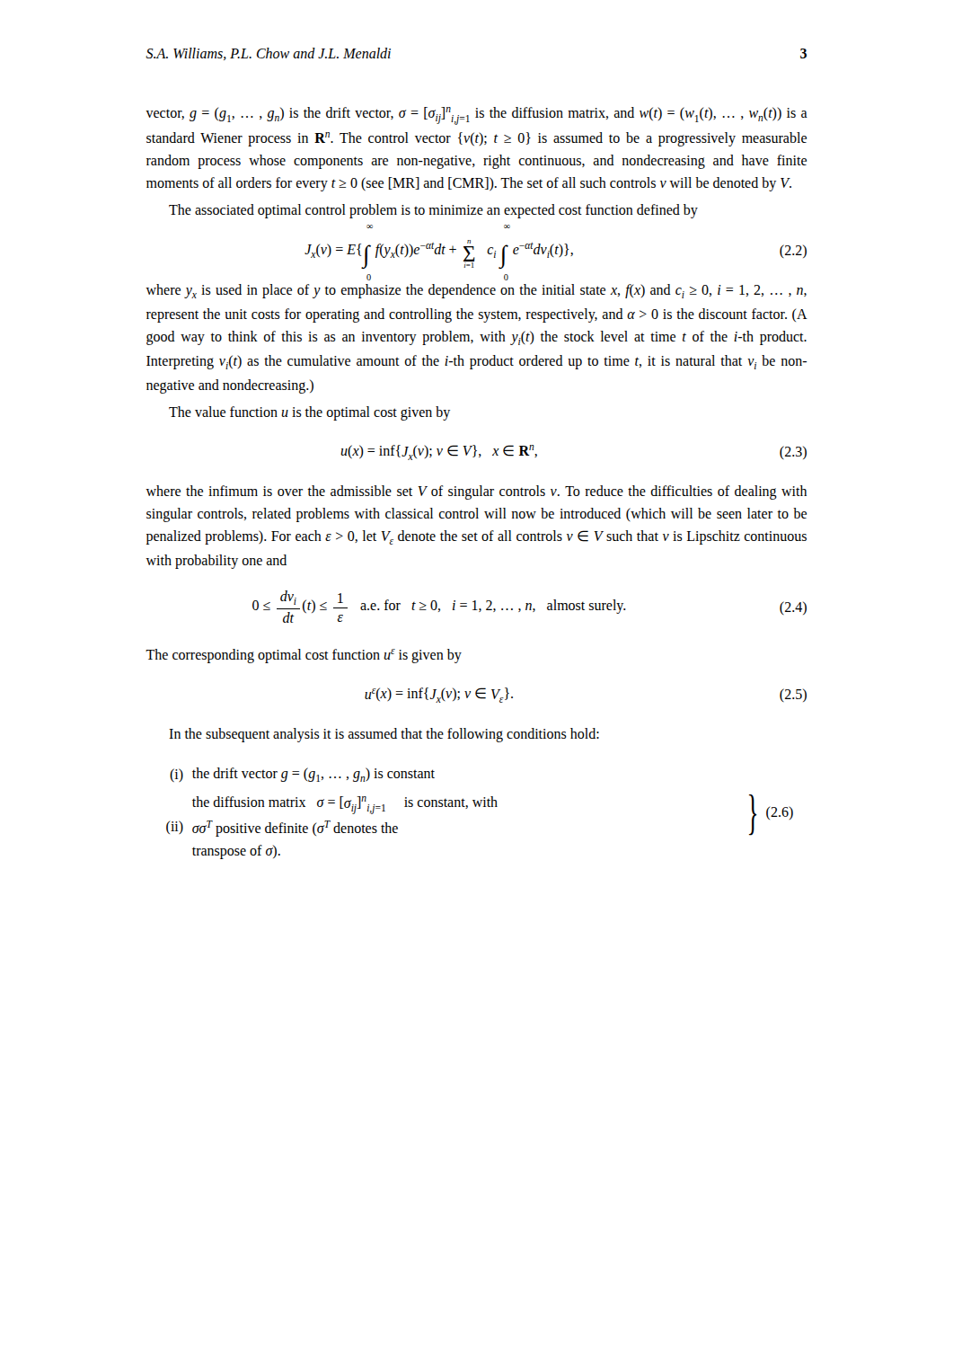S.A. Williams, P.L. Chow and J.L. Menaldi 3
vector, g = (g1, … , gn) is the drift vector, σ = [σij]ni,j=1 is the diffusion matrix, and w(t) = (w1(t), … , wn(t)) is a standard Wiener process in Rn. The control vector {ν(t); t ≥ 0} is assumed to be a progressively measurable random process whose components are non-negative, right continuous, and nondecreasing and have finite moments of all orders for every t ≥ 0 (see [MR] and [CMR]). The set of all such controls ν will be denoted by V.
The associated optimal control problem is to minimize an expected cost function defined by
Jx(ν) = E{∫∞0 f(yx(t))e−αtdt + Σni=1 ci ∫∞0 e−αtdνi(t)}, (2.2)
where yx is used in place of y to emphasize the dependence on the initial state x, f(x) and ci ≥ 0, i = 1, 2, … , n, represent the unit costs for operating and controlling the system, respectively, and α > 0 is the discount factor. (A good way to think of this is as an inventory problem, with yi(t) the stock level at time t of the i-th product. Interpreting νi(t) as the cumulative amount of the i-th product ordered up to time t, it is natural that νi be non-negative and nondecreasing.)
The value function u is the optimal cost given by
u(x) = inf{Jx(ν); ν ∈ V}, x ∈ Rn, (2.3)
where the infimum is over the admissible set V of singular controls ν. To reduce the difficulties of dealing with singular controls, related problems with classical control will now be introduced (which will be seen later to be penalized problems). For each ε > 0, let Vε denote the set of all controls ν ∈ V such that ν is Lipschitz continuous with probability one and
0 ≤ dνi dt(t) ≤ 1 ε a.e. for t ≥ 0, i = 1, 2, … , n, almost surely. (2.4)
The corresponding optimal cost function uε is given by
uε(x) = inf{Jx(ν); ν ∈ Vε}. (2.5)
In the subsequent analysis it is assumed that the following conditions hold:
(i) the drift vector g = (g1, … , gn) is constant }(2.6) (ii) the diffusion matrix σ = [σij]ni,j=1 is constant, with
σσT positive definite (σT denotes the
transpose of σ).